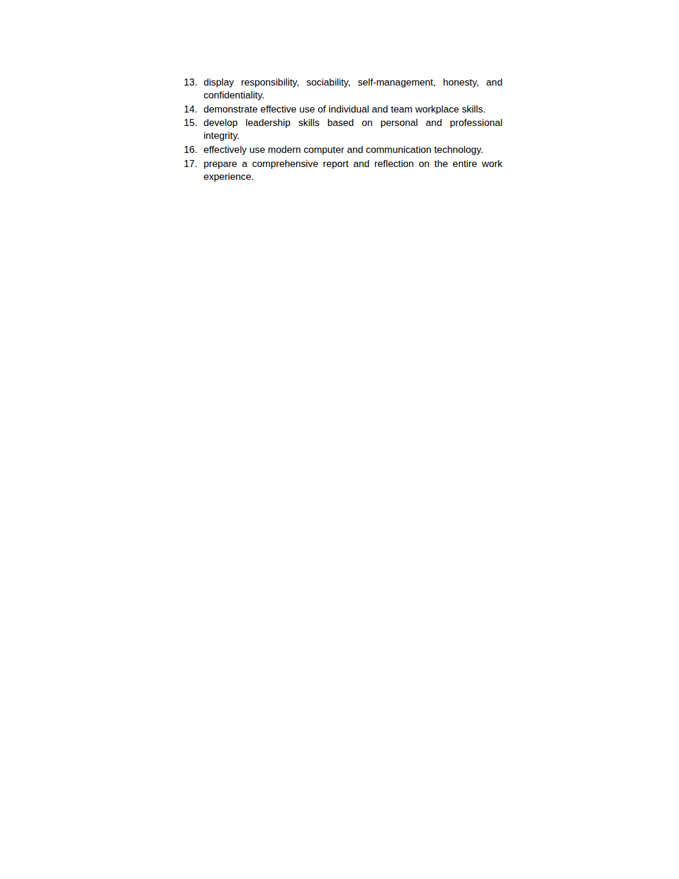display responsibility, sociability, self-management, honesty, and confidentiality.
demonstrate effective use of individual and team workplace skills.
develop leadership skills based on personal and professional integrity.
effectively use modern computer and communication technology.
prepare a comprehensive report and reflection on the entire work experience.